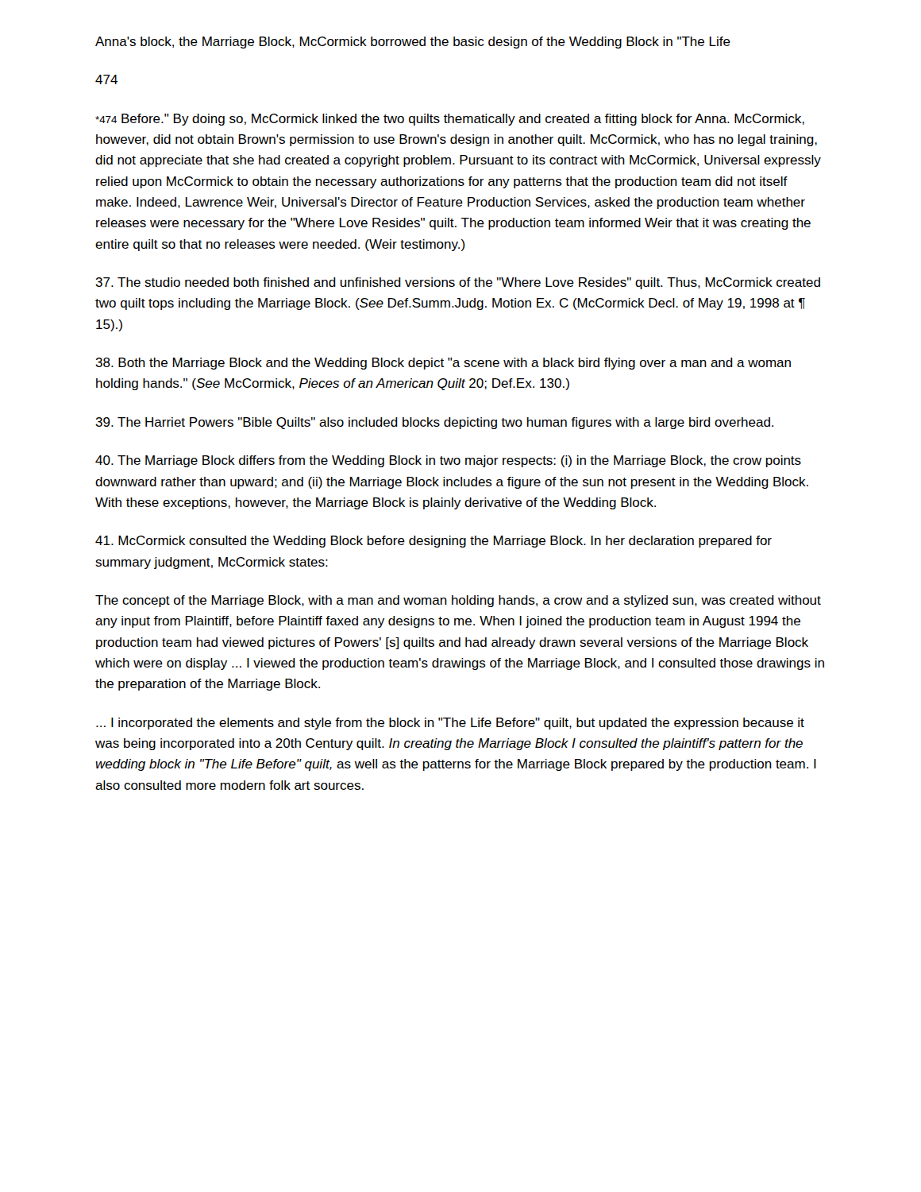Anna's block, the Marriage Block, McCormick borrowed the basic design of the Wedding Block in "The Life
474
*474 Before." By doing so, McCormick linked the two quilts thematically and created a fitting block for Anna. McCormick, however, did not obtain Brown's permission to use Brown's design in another quilt. McCormick, who has no legal training, did not appreciate that she had created a copyright problem. Pursuant to its contract with McCormick, Universal expressly relied upon McCormick to obtain the necessary authorizations for any patterns that the production team did not itself make. Indeed, Lawrence Weir, Universal's Director of Feature Production Services, asked the production team whether releases were necessary for the "Where Love Resides" quilt. The production team informed Weir that it was creating the entire quilt so that no releases were needed. (Weir testimony.)
37. The studio needed both finished and unfinished versions of the "Where Love Resides" quilt. Thus, McCormick created two quilt tops including the Marriage Block. (See Def.Summ.Judg. Motion Ex. C (McCormick Decl. of May 19, 1998 at ¶ 15).)
38. Both the Marriage Block and the Wedding Block depict "a scene with a black bird flying over a man and a woman holding hands." (See McCormick, Pieces of an American Quilt 20; Def.Ex. 130.)
39. The Harriet Powers "Bible Quilts" also included blocks depicting two human figures with a large bird overhead.
40. The Marriage Block differs from the Wedding Block in two major respects: (i) in the Marriage Block, the crow points downward rather than upward; and (ii) the Marriage Block includes a figure of the sun not present in the Wedding Block. With these exceptions, however, the Marriage Block is plainly derivative of the Wedding Block.
41. McCormick consulted the Wedding Block before designing the Marriage Block. In her declaration prepared for summary judgment, McCormick states:
The concept of the Marriage Block, with a man and woman holding hands, a crow and a stylized sun, was created without any input from Plaintiff, before Plaintiff faxed any designs to me. When I joined the production team in August 1994 the production team had viewed pictures of Powers' [s] quilts and had already drawn several versions of the Marriage Block which were on display ... I viewed the production team's drawings of the Marriage Block, and I consulted those drawings in the preparation of the Marriage Block.
... I incorporated the elements and style from the block in "The Life Before" quilt, but updated the expression because it was being incorporated into a 20th Century quilt. In creating the Marriage Block I consulted the plaintiff's pattern for the wedding block in "The Life Before" quilt, as well as the patterns for the Marriage Block prepared by the production team. I also consulted more modern folk art sources.